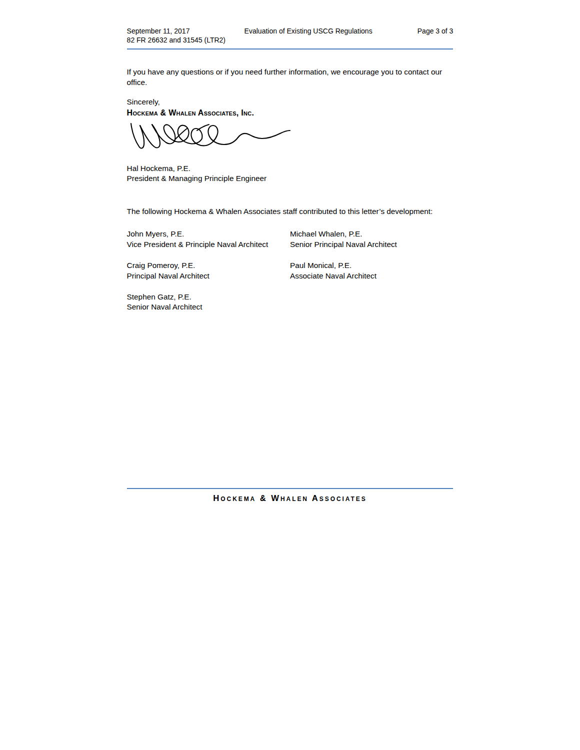September 11, 2017
Evaluation of Existing USCG Regulations
Page 3 of 3
82 FR 26632 and 31545 (LTR2)
If you have any questions or if you need further information, we encourage you to contact our office.
Sincerely,
Hockema & Whalen Associates, Inc.
Hal Hockema, P.E.
President & Managing Principle Engineer
The following Hockema & Whalen Associates staff contributed to this letter’s development:
| John Myers, P.E. Vice President & Principle Naval Architect | Michael Whalen, P.E. Senior Principal Naval Architect |
| Craig Pomeroy, P.E. Principal Naval Architect | Paul Monical, P.E. Associate Naval Architect |
| Stephen Gatz, P.E. Senior Naval Architect | |
Hockema & Whalen Associates